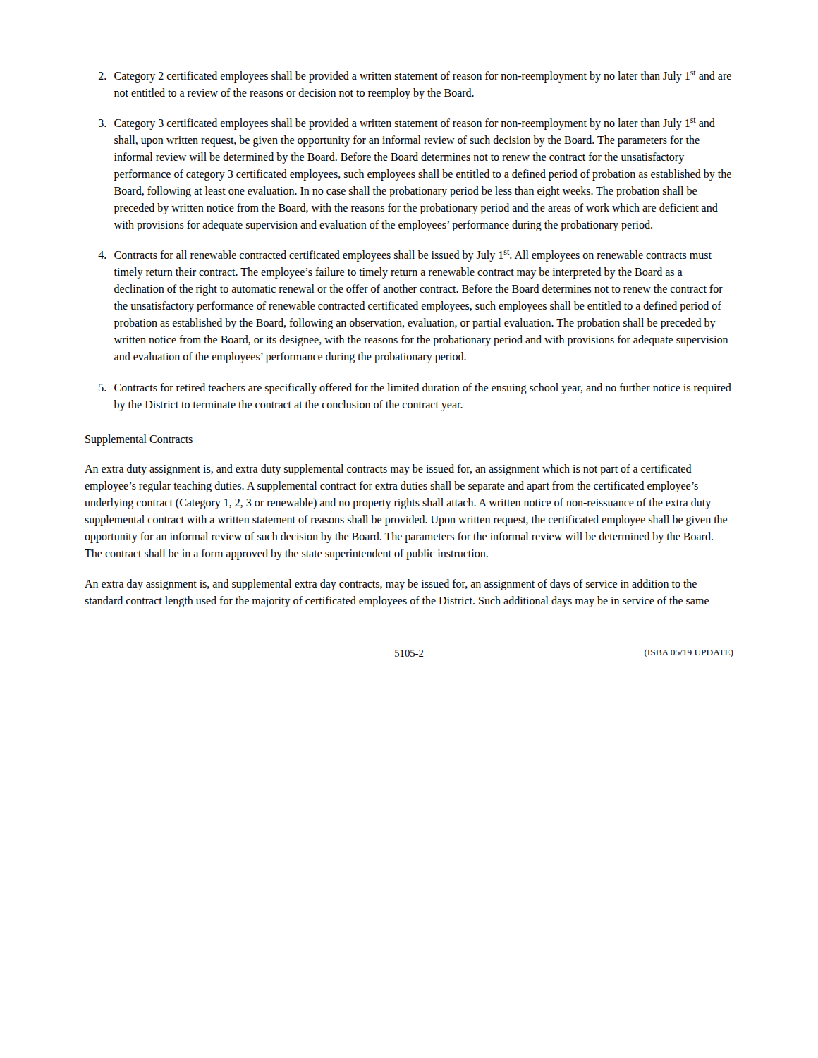Category 2 certificated employees shall be provided a written statement of reason for non-reemployment by no later than July 1st and are not entitled to a review of the reasons or decision not to reemploy by the Board.
Category 3 certificated employees shall be provided a written statement of reason for non-reemployment by no later than July 1st and shall, upon written request, be given the opportunity for an informal review of such decision by the Board. The parameters for the informal review will be determined by the Board. Before the Board determines not to renew the contract for the unsatisfactory performance of category 3 certificated employees, such employees shall be entitled to a defined period of probation as established by the Board, following at least one evaluation. In no case shall the probationary period be less than eight weeks. The probation shall be preceded by written notice from the Board, with the reasons for the probationary period and the areas of work which are deficient and with provisions for adequate supervision and evaluation of the employees’ performance during the probationary period.
Contracts for all renewable contracted certificated employees shall be issued by July 1st. All employees on renewable contracts must timely return their contract. The employee’s failure to timely return a renewable contract may be interpreted by the Board as a declination of the right to automatic renewal or the offer of another contract. Before the Board determines not to renew the contract for the unsatisfactory performance of renewable contracted certificated employees, such employees shall be entitled to a defined period of probation as established by the Board, following an observation, evaluation, or partial evaluation. The probation shall be preceded by written notice from the Board, or its designee, with the reasons for the probationary period and with provisions for adequate supervision and evaluation of the employees’ performance during the probationary period.
Contracts for retired teachers are specifically offered for the limited duration of the ensuing school year, and no further notice is required by the District to terminate the contract at the conclusion of the contract year.
Supplemental Contracts
An extra duty assignment is, and extra duty supplemental contracts may be issued for, an assignment which is not part of a certificated employee’s regular teaching duties. A supplemental contract for extra duties shall be separate and apart from the certificated employee’s underlying contract (Category 1, 2, 3 or renewable) and no property rights shall attach. A written notice of non-reissuance of the extra duty supplemental contract with a written statement of reasons shall be provided. Upon written request, the certificated employee shall be given the opportunity for an informal review of such decision by the Board. The parameters for the informal review will be determined by the Board. The contract shall be in a form approved by the state superintendent of public instruction.
An extra day assignment is, and supplemental extra day contracts, may be issued for, an assignment of days of service in addition to the standard contract length used for the majority of certificated employees of the District. Such additional days may be in service of the same
5105-2
(ISBA 05/19 UPDATE)